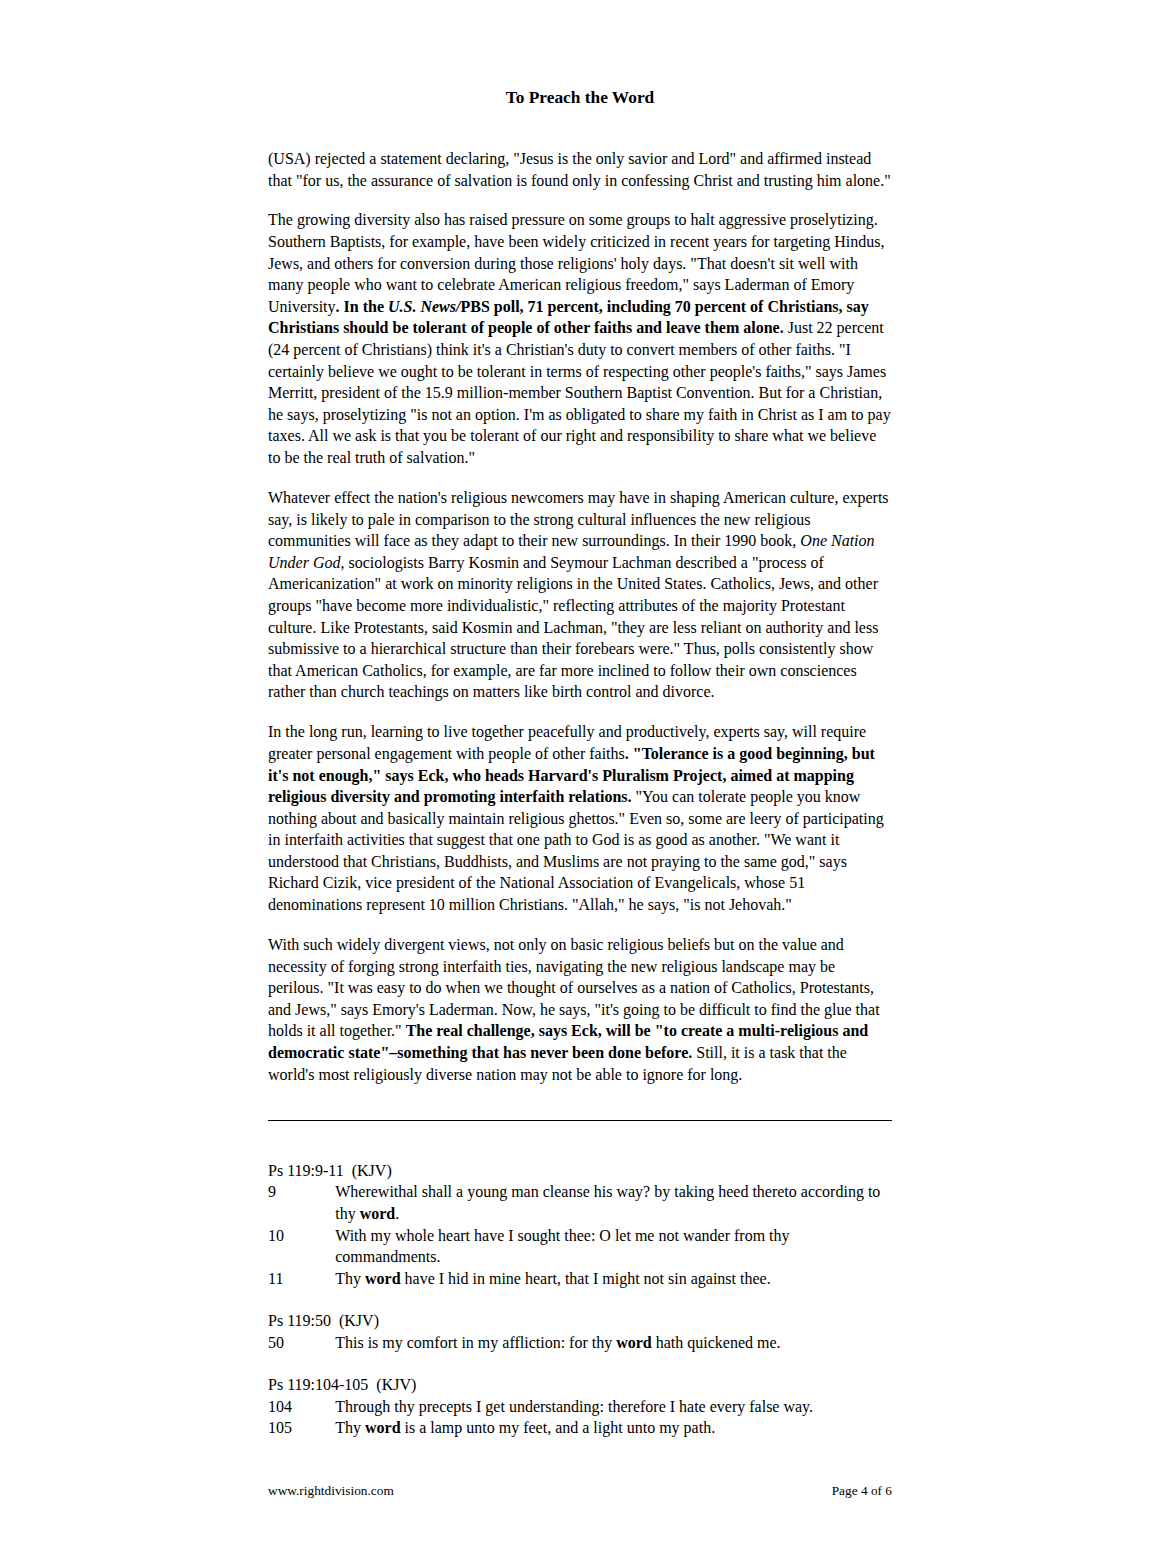To Preach the Word
(USA) rejected a statement declaring, "Jesus is the only savior and Lord" and affirmed instead that "for us, the assurance of salvation is found only in confessing Christ and trusting him alone."
The growing diversity also has raised pressure on some groups to halt aggressive proselytizing. Southern Baptists, for example, have been widely criticized in recent years for targeting Hindus, Jews, and others for conversion during those religions' holy days. "That doesn't sit well with many people who want to celebrate American religious freedom," says Laderman of Emory University. In the U.S. News/PBS poll, 71 percent, including 70 percent of Christians, say Christians should be tolerant of people of other faiths and leave them alone. Just 22 percent (24 percent of Christians) think it's a Christian's duty to convert members of other faiths. "I certainly believe we ought to be tolerant in terms of respecting other people's faiths," says James Merritt, president of the 15.9 million-member Southern Baptist Convention. But for a Christian, he says, proselytizing "is not an option. I'm as obligated to share my faith in Christ as I am to pay taxes. All we ask is that you be tolerant of our right and responsibility to share what we believe to be the real truth of salvation."
Whatever effect the nation's religious newcomers may have in shaping American culture, experts say, is likely to pale in comparison to the strong cultural influences the new religious communities will face as they adapt to their new surroundings. In their 1990 book, One Nation Under God, sociologists Barry Kosmin and Seymour Lachman described a "process of Americanization" at work on minority religions in the United States. Catholics, Jews, and other groups "have become more individualistic," reflecting attributes of the majority Protestant culture. Like Protestants, said Kosmin and Lachman, "they are less reliant on authority and less submissive to a hierarchical structure than their forebears were." Thus, polls consistently show that American Catholics, for example, are far more inclined to follow their own consciences rather than church teachings on matters like birth control and divorce.
In the long run, learning to live together peacefully and productively, experts say, will require greater personal engagement with people of other faiths. "Tolerance is a good beginning, but it's not enough," says Eck, who heads Harvard's Pluralism Project, aimed at mapping religious diversity and promoting interfaith relations. "You can tolerate people you know nothing about and basically maintain religious ghettos." Even so, some are leery of participating in interfaith activities that suggest that one path to God is as good as another. "We want it understood that Christians, Buddhists, and Muslims are not praying to the same god," says Richard Cizik, vice president of the National Association of Evangelicals, whose 51 denominations represent 10 million Christians. "Allah," he says, "is not Jehovah."
With such widely divergent views, not only on basic religious beliefs but on the value and necessity of forging strong interfaith ties, navigating the new religious landscape may be perilous. "It was easy to do when we thought of ourselves as a nation of Catholics, Protestants, and Jews," says Emory's Laderman. Now, he says, "it's going to be difficult to find the glue that holds it all together." The real challenge, says Eck, will be "to create a multi-religious and democratic state"–something that has never been done before. Still, it is a task that the world's most religiously diverse nation may not be able to ignore for long.
Ps 119:9-11 (KJV)
9 Wherewithal shall a young man cleanse his way? by taking heed thereto according to thy word.
10 With my whole heart have I sought thee: O let me not wander from thy commandments.
11 Thy word have I hid in mine heart, that I might not sin against thee.
Ps 119:50 (KJV)
50 This is my comfort in my affliction: for thy word hath quickened me.
Ps 119:104-105 (KJV)
104 Through thy precepts I get understanding: therefore I hate every false way.
105 Thy word is a lamp unto my feet, and a light unto my path.
www.rightdivision.com Page 4 of 6